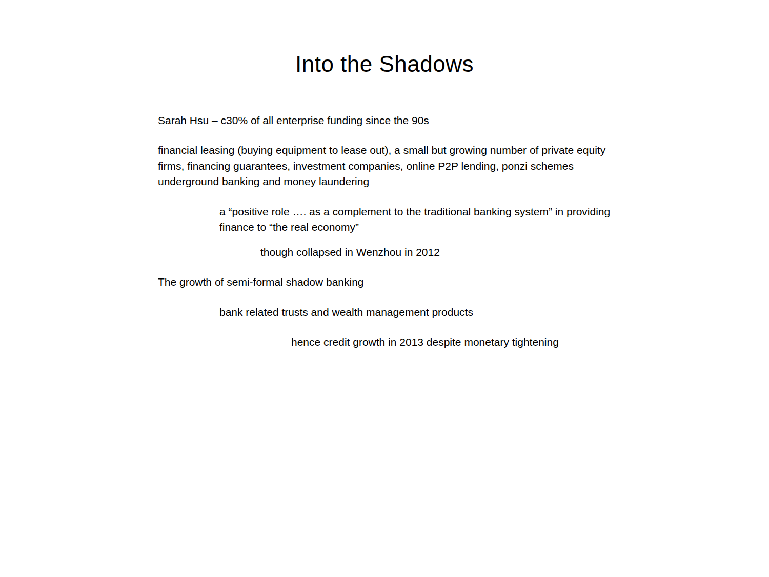Into the Shadows
Sarah Hsu – c30% of all enterprise funding since the 90s
financial leasing (buying equipment to lease out), a small but growing number of private equity firms, financing guarantees, investment companies, online P2P lending, ponzi schemes underground banking and money laundering
a “positive role …. as a complement to the traditional banking system” in providing finance to “the real economy”
though collapsed in Wenzhou in 2012
The growth of semi-formal shadow banking
bank related trusts and wealth management products
hence credit growth in 2013 despite monetary tightening